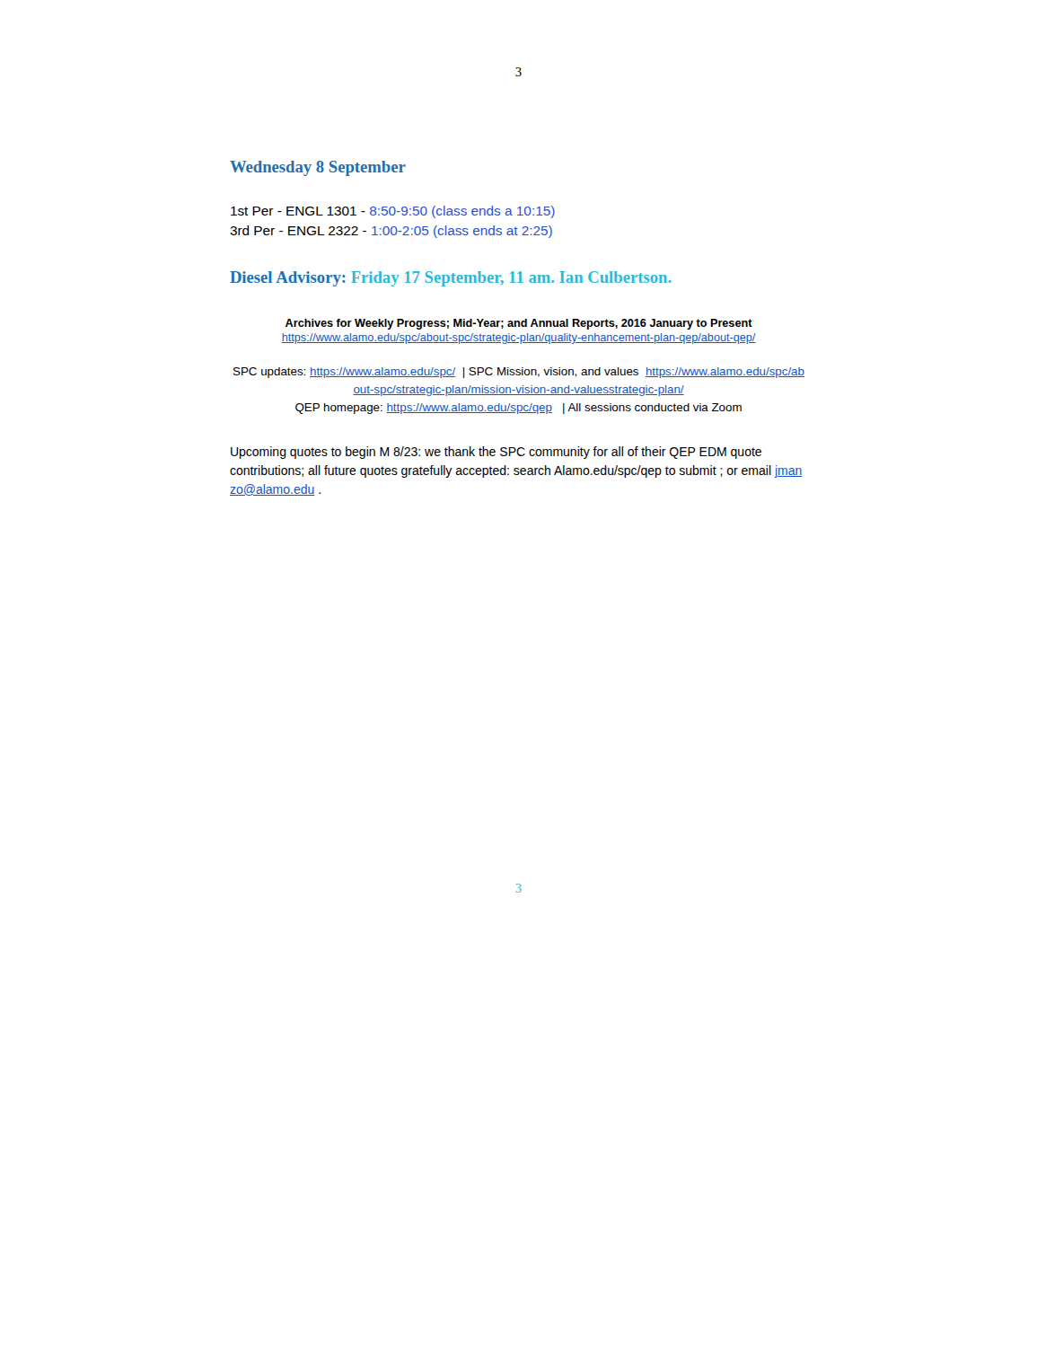3
Wednesday 8 September
1st Per - ENGL 1301 - 8:50-9:50 (class ends a 10:15)
3rd Per - ENGL 2322 - 1:00-2:05 (class ends at 2:25)
Diesel Advisory: Friday 17 September, 11 am. Ian Culbertson.
Archives for Weekly Progress; Mid-Year; and Annual Reports, 2016 January to Present
https://www.alamo.edu/spc/about-spc/strategic-plan/quality-enhancement-plan-qep/about-qep/
SPC updates: https://www.alamo.edu/spc/ | SPC Mission, vision, and values https://www.alamo.edu/spc/about-spc/strategic-plan/mission-vision-and-valuesstrategic-plan/
QEP homepage: https://www.alamo.edu/spc/qep | All sessions conducted via Zoom
Upcoming quotes to begin M 8/23: we thank the SPC community for all of their QEP EDM quote contributions; all future quotes gratefully accepted: search Alamo.edu/spc/qep to submit ; or email jmanzo@alamo.edu .
3